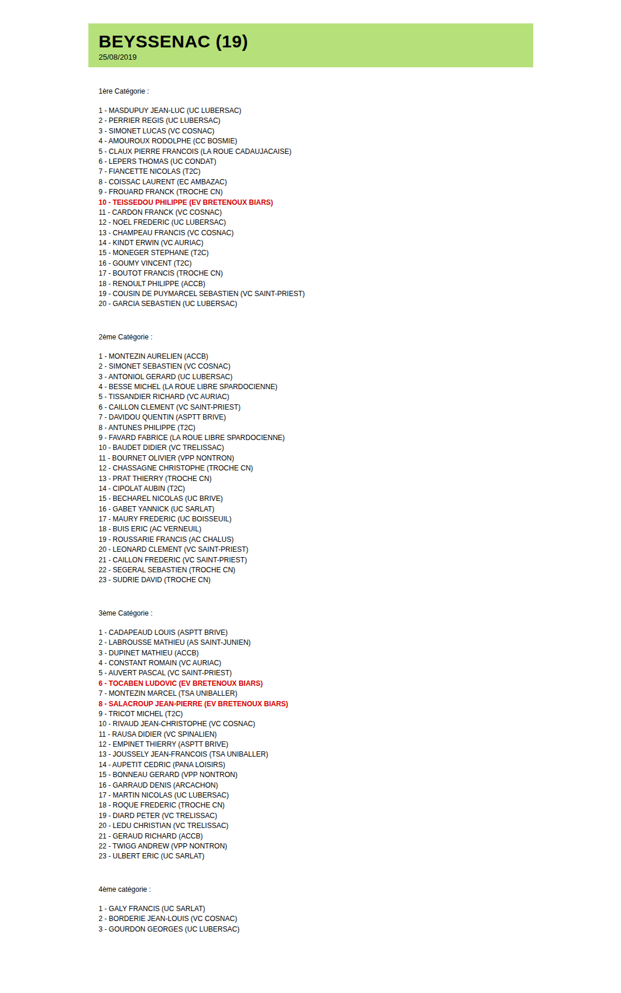BEYSSENAC (19)
25/08/2019
1ère Catégorie :
1 - MASDUPUY JEAN-LUC (UC LUBERSAC)
2 - PERRIER REGIS (UC LUBERSAC)
3 - SIMONET LUCAS (VC COSNAC)
4 - AMOUROUX RODOLPHE (CC BOSMIE)
5 - CLAUX PIERRE FRANCOIS (LA ROUE CADAUJACAISE)
6 - LEPERS THOMAS (UC CONDAT)
7 - FIANCETTE NICOLAS (T2C)
8 - COISSAC LAURENT (EC AMBAZAC)
9 - FROUARD FRANCK (TROCHE CN)
10 - TEISSEDOU PHILIPPE (EV BRETENOUX BIARS)
11 - CARDON FRANCK (VC COSNAC)
12 - NOEL FREDERIC (UC LUBERSAC)
13 - CHAMPEAU FRANCIS (VC COSNAC)
14 - KINDT ERWIN (VC AURIAC)
15 - MONEGER STEPHANE (T2C)
16 - GOUMY VINCENT (T2C)
17 - BOUTOT FRANCIS (TROCHE CN)
18 - RENOULT PHILIPPE (ACCB)
19 - COUSIN DE PUYMARCEL SEBASTIEN (VC SAINT-PRIEST)
20 - GARCIA SEBASTIEN (UC LUBERSAC)
2ème Catégorie :
1 - MONTEZIN AURELIEN (ACCB)
2 - SIMONET SEBASTIEN (VC COSNAC)
3 - ANTONIOL GERARD (UC LUBERSAC)
4 - BESSE MICHEL (LA ROUE LIBRE SPARDOCIENNE)
5 - TISSANDIER RICHARD (VC AURIAC)
6 - CAILLON CLEMENT (VC SAINT-PRIEST)
7 - DAVIDOU QUENTIN (ASPTT BRIVE)
8 - ANTUNES PHILIPPE (T2C)
9 - FAVARD FABRICE (LA ROUE LIBRE SPARDOCIENNE)
10 - BAUDET DIDIER (VC TRELISSAC)
11 - BOURNET OLIVIER (VPP NONTRON)
12 - CHASSAGNE CHRISTOPHE (TROCHE CN)
13 - PRAT THIERRY (TROCHE CN)
14 - CIPOLAT AUBIN (T2C)
15 - BECHAREL NICOLAS (UC BRIVE)
16 - GABET YANNICK (UC SARLAT)
17 - MAURY FREDERIC (UC BOISSEUIL)
18 - BUIS ERIC (AC VERNEUIL)
19 - ROUSSARIE FRANCIS (AC CHALUS)
20 - LEONARD CLEMENT (VC SAINT-PRIEST)
21 - CAILLON FREDERIC (VC SAINT-PRIEST)
22 - SEGERAL SEBASTIEN (TROCHE CN)
23 - SUDRIE DAVID (TROCHE CN)
3ème Catégorie :
1 - CADAPEAUD LOUIS (ASPTT BRIVE)
2 - LABROUSSE MATHIEU (AS SAINT-JUNIEN)
3 - DUPINET MATHIEU (ACCB)
4 - CONSTANT ROMAIN (VC AURIAC)
5 - AUVERT PASCAL (VC SAINT-PRIEST)
6 - TOCABEN LUDOVIC (EV BRETENOUX BIARS)
7 - MONTEZIN MARCEL (TSA UNIBALLER)
8 - SALACROUP JEAN-PIERRE (EV BRETENOUX BIARS)
9 - TRICOT MICHEL (T2C)
10 - RIVAUD JEAN-CHRISTOPHE (VC COSNAC)
11 - RAUSA DIDIER (VC SPINALIEN)
12 - EMPINET THIERRY (ASPTT BRIVE)
13 - JOUSSELY JEAN-FRANCOIS (TSA UNIBALLER)
14 - AUPETIT CEDRIC (PANA LOISIRS)
15 - BONNEAU GERARD (VPP NONTRON)
16 - GARRAUD DENIS (ARCACHON)
17 - MARTIN NICOLAS (UC LUBERSAC)
18 - ROQUE FREDERIC (TROCHE CN)
19 - DIARD PETER (VC TRELISSAC)
20 - LEDU CHRISTIAN (VC TRELISSAC)
21 - GERAUD RICHARD (ACCB)
22 - TWIGG ANDREW (VPP NONTRON)
23 - ULBERT ERIC (UC SARLAT)
4ème catégorie :
1 - GALY FRANCIS (UC SARLAT)
2 - BORDERIE JEAN-LOUIS (VC COSNAC)
3 - GOURDON GEORGES (UC LUBERSAC)